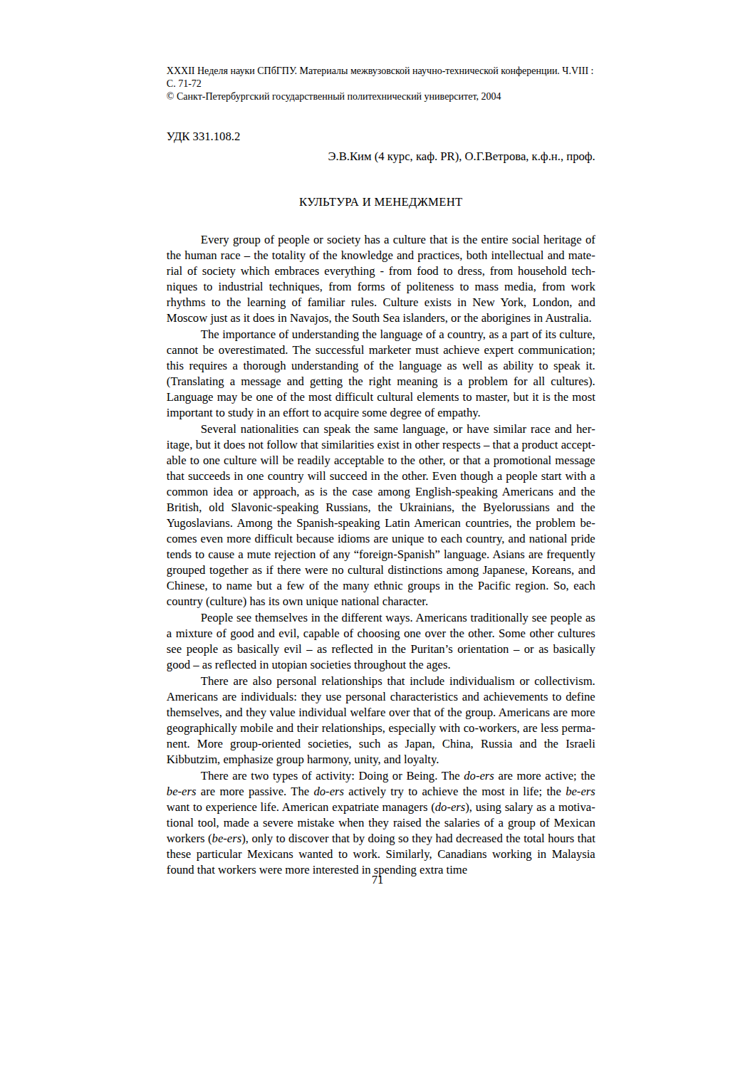XXXII Неделя науки СПбГПУ. Материалы межвузовской научно-технической конференции. Ч.VIII : С. 71-72
© Санкт-Петербургский государственный политехнический университет, 2004
УДК 331.108.2
Э.В.Ким (4 курс, каф. PR), О.Г.Ветрова, к.ф.н., проф.
КУЛЬТУРА И МЕНЕДЖМЕНТ
Every group of people or society has a culture that is the entire social heritage of the human race – the totality of the knowledge and practices, both intellectual and material of society which embraces everything - from food to dress, from household techniques to industrial techniques, from forms of politeness to mass media, from work rhythms to the learning of familiar rules. Culture exists in New York, London, and Moscow just as it does in Navajos, the South Sea islanders, or the aborigines in Australia.
The importance of understanding the language of a country, as a part of its culture, cannot be overestimated. The successful marketer must achieve expert communication; this requires a thorough understanding of the language as well as ability to speak it. (Translating a message and getting the right meaning is a problem for all cultures). Language may be one of the most difficult cultural elements to master, but it is the most important to study in an effort to acquire some degree of empathy.
Several nationalities can speak the same language, or have similar race and heritage, but it does not follow that similarities exist in other respects – that a product acceptable to one culture will be readily acceptable to the other, or that a promotional message that succeeds in one country will succeed in the other. Even though a people start with a common idea or approach, as is the case among English-speaking Americans and the British, old Slavonic-speaking Russians, the Ukrainians, the Byelorussians and the Yugoslavians. Among the Spanish-speaking Latin American countries, the problem becomes even more difficult because idioms are unique to each country, and national pride tends to cause a mute rejection of any “foreign-Spanish” language. Asians are frequently grouped together as if there were no cultural distinctions among Japanese, Koreans, and Chinese, to name but a few of the many ethnic groups in the Pacific region. So, each country (culture) has its own unique national character.
People see themselves in the different ways. Americans traditionally see people as a mixture of good and evil, capable of choosing one over the other. Some other cultures see people as basically evil – as reflected in the Puritan’s orientation – or as basically good – as reflected in utopian societies throughout the ages.
There are also personal relationships that include individualism or collectivism. Americans are individuals: they use personal characteristics and achievements to define themselves, and they value individual welfare over that of the group. Americans are more geographically mobile and their relationships, especially with co-workers, are less permanent. More group-oriented societies, such as Japan, China, Russia and the Israeli Kibbutzim, emphasize group harmony, unity, and loyalty.
There are two types of activity: Doing or Being. The do-ers are more active; the be-ers are more passive. The do-ers actively try to achieve the most in life; the be-ers want to experience life. American expatriate managers (do-ers), using salary as a motivational tool, made a severe mistake when they raised the salaries of a group of Mexican workers (be-ers), only to discover that by doing so they had decreased the total hours that these particular Mexicans wanted to work. Similarly, Canadians working in Malaysia found that workers were more interested in spending extra time
71